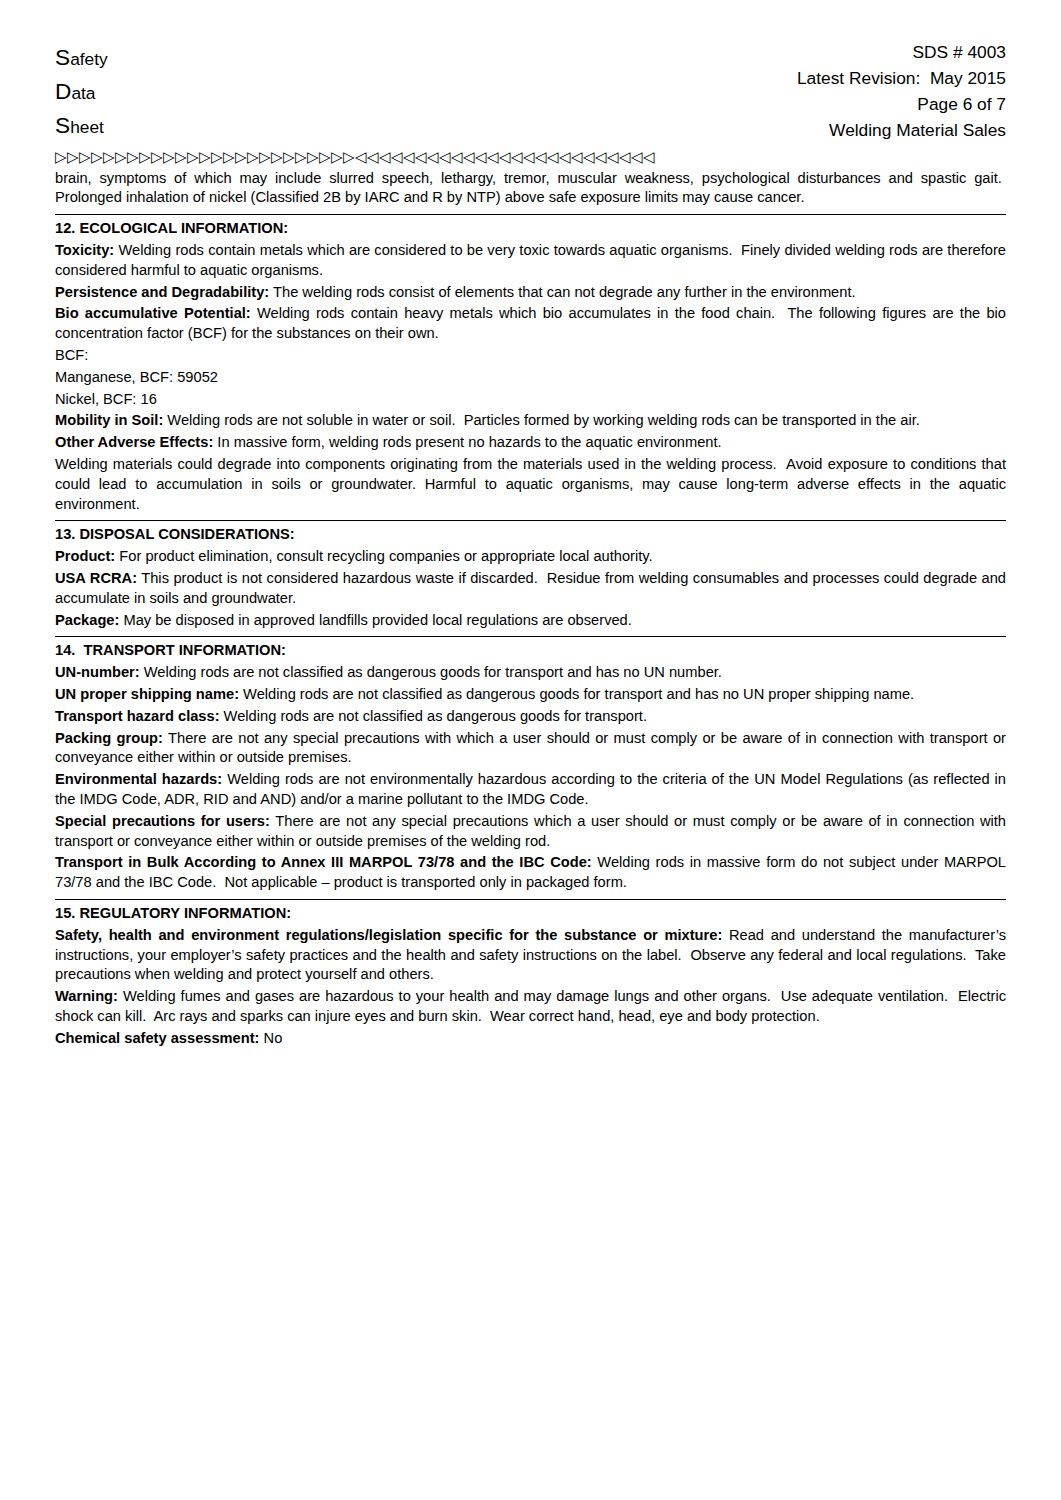SDS # 4003
Latest Revision: May 2015
Page 6 of 7
Welding Material Sales
Safety
Data
Sheet
▷▷▷▷▷▷▷▷▷▷▷▷▷▷▷▷▷▷▷▷▷▷▷▷▷◁◁◁◁◁◁◁◁◁◁◁◁◁◁◁◁◁◁◁◁◁◁◁◁◁
brain, symptoms of which may include slurred speech, lethargy, tremor, muscular weakness, psychological disturbances and spastic gait. Prolonged inhalation of nickel (Classified 2B by IARC and R by NTP) above safe exposure limits may cause cancer.
12. ECOLOGICAL INFORMATION:
Toxicity: Welding rods contain metals which are considered to be very toxic towards aquatic organisms. Finely divided welding rods are therefore considered harmful to aquatic organisms.
Persistence and Degradability: The welding rods consist of elements that can not degrade any further in the environment.
Bio accumulative Potential: Welding rods contain heavy metals which bio accumulates in the food chain. The following figures are the bio concentration factor (BCF) for the substances on their own.
BCF:
Manganese, BCF: 59052
Nickel, BCF: 16
Mobility in Soil: Welding rods are not soluble in water or soil. Particles formed by working welding rods can be transported in the air.
Other Adverse Effects: In massive form, welding rods present no hazards to the aquatic environment.
Welding materials could degrade into components originating from the materials used in the welding process. Avoid exposure to conditions that could lead to accumulation in soils or groundwater. Harmful to aquatic organisms, may cause long-term adverse effects in the aquatic environment.
13. DISPOSAL CONSIDERATIONS:
Product: For product elimination, consult recycling companies or appropriate local authority.
USA RCRA: This product is not considered hazardous waste if discarded. Residue from welding consumables and processes could degrade and accumulate in soils and groundwater.
Package: May be disposed in approved landfills provided local regulations are observed.
14. TRANSPORT INFORMATION:
UN-number: Welding rods are not classified as dangerous goods for transport and has no UN number.
UN proper shipping name: Welding rods are not classified as dangerous goods for transport and has no UN proper shipping name.
Transport hazard class: Welding rods are not classified as dangerous goods for transport.
Packing group: There are not any special precautions with which a user should or must comply or be aware of in connection with transport or conveyance either within or outside premises.
Environmental hazards: Welding rods are not environmentally hazardous according to the criteria of the UN Model Regulations (as reflected in the IMDG Code, ADR, RID and AND) and/or a marine pollutant to the IMDG Code.
Special precautions for users: There are not any special precautions which a user should or must comply or be aware of in connection with transport or conveyance either within or outside premises of the welding rod.
Transport in Bulk According to Annex III MARPOL 73/78 and the IBC Code: Welding rods in massive form do not subject under MARPOL 73/78 and the IBC Code. Not applicable – product is transported only in packaged form.
15. REGULATORY INFORMATION:
Safety, health and environment regulations/legislation specific for the substance or mixture: Read and understand the manufacturer’s instructions, your employer’s safety practices and the health and safety instructions on the label. Observe any federal and local regulations. Take precautions when welding and protect yourself and others.
Warning: Welding fumes and gases are hazardous to your health and may damage lungs and other organs. Use adequate ventilation. Electric shock can kill. Arc rays and sparks can injure eyes and burn skin. Wear correct hand, head, eye and body protection.
Chemical safety assessment: No